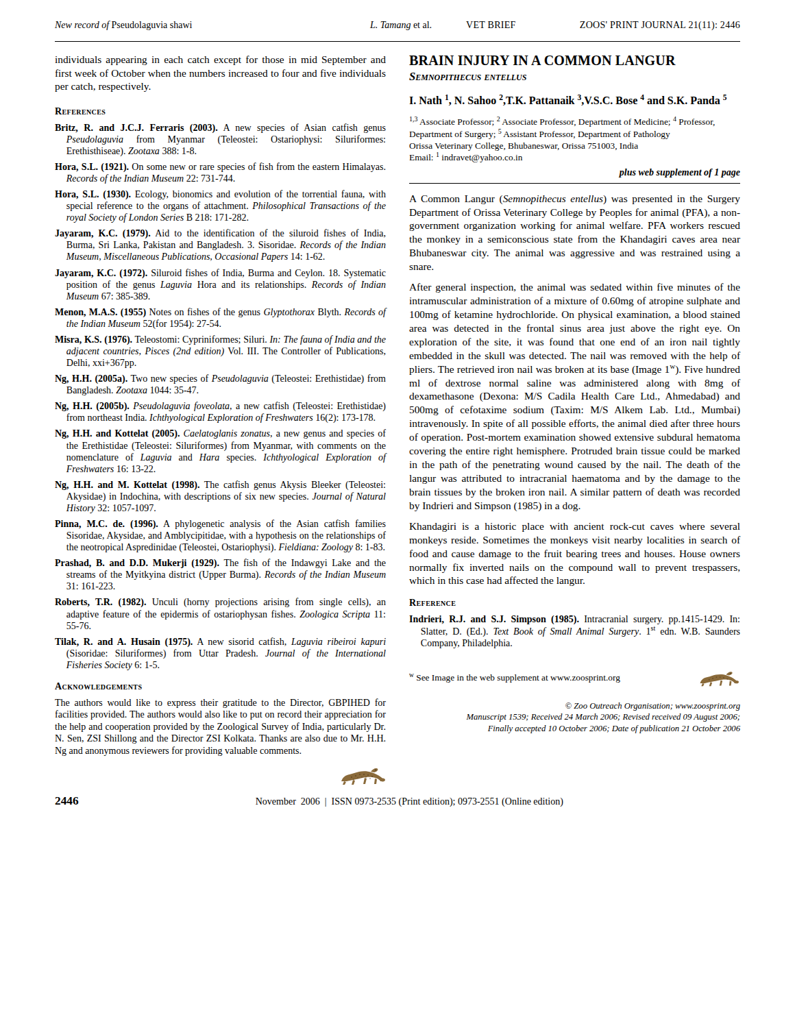New record of Pseudolaguvia shawi
L. Tamang et al.
VET BRIEF
ZOOS' PRINT JOURNAL 21(11): 2446
individuals appearing in each catch except for those in mid September and first week of October when the numbers increased to four and five individuals per catch, respectively.
References
Britz, R. and J.C.J. Ferraris (2003). A new species of Asian catfish genus Pseudolaguvia from Myanmar (Teleostei: Ostariophysi: Siluriformes: Erethisthiseae). Zootaxa 388: 1-8.
Hora, S.L. (1921). On some new or rare species of fish from the eastern Himalayas. Records of the Indian Museum 22: 731-744.
Hora, S.L. (1930). Ecology, bionomics and evolution of the torrential fauna, with special reference to the organs of attachment. Philosophical Transactions of the royal Society of London Series B 218: 171-282.
Jayaram, K.C. (1979). Aid to the identification of the siluroid fishes of India, Burma, Sri Lanka, Pakistan and Bangladesh. 3. Sisoridae. Records of the Indian Museum, Miscellaneous Publications, Occasional Papers 14: 1-62.
Jayaram, K.C. (1972). Siluroid fishes of India, Burma and Ceylon. 18. Systematic position of the genus Laguvia Hora and its relationships. Records of Indian Museum 67: 385-389.
Menon, M.A.S. (1955) Notes on fishes of the genus Glyptothorax Blyth. Records of the Indian Museum 52(for 1954): 27-54.
Misra, K.S. (1976). Teleostomi: Cypriniformes; Siluri. In: The fauna of India and the adjacent countries, Pisces (2nd edition) Vol. III. The Controller of Publications, Delhi, xxi+367pp.
Ng, H.H. (2005a). Two new species of Pseudolaguvia (Teleostei: Erethistidae) from Bangladesh. Zootaxa 1044: 35-47.
Ng, H.H. (2005b). Pseudolaguvia foveolata, a new catfish (Teleostei: Erethistidae) from northeast India. Ichthyological Exploration of Freshwaters 16(2): 173-178.
Ng, H.H. and Kottelat (2005). Caelatoglanis zonatus, a new genus and species of the Erethistidae (Teleostei: Siluriformes) from Myanmar, with comments on the nomenclature of Laguvia and Hara species. Ichthyological Exploration of Freshwaters 16: 13-22.
Ng, H.H. and M. Kottelat (1998). The catfish genus Akysis Bleeker (Teleostei: Akysidae) in Indochina, with descriptions of six new species. Journal of Natural History 32: 1057-1097.
Pinna, M.C. de. (1996). A phylogenetic analysis of the Asian catfish families Sisoridae, Akysidae, and Amblycipitidae, with a hypothesis on the relationships of the neotropical Aspredinidae (Teleostei, Ostariophysi). Fieldiana: Zoology 8: 1-83.
Prashad, B. and D.D. Mukerji (1929). The fish of the Indawgyi Lake and the streams of the Myitkyina district (Upper Burma). Records of the Indian Museum 31: 161-223.
Roberts, T.R. (1982). Unculi (horny projections arising from single cells), an adaptive feature of the epidermis of ostariophysan fishes. Zoologica Scripta 11: 55-76.
Tilak, R. and A. Husain (1975). A new sisorid catfish, Laguvia ribeiroi kapuri (Sisoridae: Siluriformes) from Uttar Pradesh. Journal of the International Fisheries Society 6: 1-5.
Acknowledgements
The authors would like to express their gratitude to the Director, GBPIHED for facilities provided. The authors would also like to put on record their appreciation for the help and cooperation provided by the Zoological Survey of India, particularly Dr. N. Sen, ZSI Shillong and the Director ZSI Kolkata. Thanks are also due to Mr. H.H. Ng and anonymous reviewers for providing valuable comments.
BRAIN INJURY IN A COMMON LANGUR
Semnopithecus entellus
I. Nath 1, N. Sahoo 2,T.K. Pattanaik 3,V.S.C. Bose 4 and S.K. Panda 5
1,3 Associate Professor; 2 Associate Professor, Department of Medicine; 4 Professor, Department of Surgery; 5 Assistant Professor, Department of Pathology
Orissa Veterinary College, Bhubaneswar, Orissa 751003, India
Email: 1 indravet@yahoo.co.in
plus web supplement of 1 page
A Common Langur (Semnopithecus entellus) was presented in the Surgery Department of Orissa Veterinary College by Peoples for animal (PFA), a non-government organization working for animal welfare. PFA workers rescued the monkey in a semiconscious state from the Khandagiri caves area near Bhubaneswar city. The animal was aggressive and was restrained using a snare.
After general inspection, the animal was sedated within five minutes of the intramuscular administration of a mixture of 0.60mg of atropine sulphate and 100mg of ketamine hydrochloride. On physical examination, a blood stained area was detected in the frontal sinus area just above the right eye. On exploration of the site, it was found that one end of an iron nail tightly embedded in the skull was detected. The nail was removed with the help of pliers. The retrieved iron nail was broken at its base (Image 1w). Five hundred ml of dextrose normal saline was administered along with 8mg of dexamethasone (Dexona: M/S Cadila Health Care Ltd., Ahmedabad) and 500mg of cefotaxime sodium (Taxim: M/S Alkem Lab. Ltd., Mumbai) intravenously. In spite of all possible efforts, the animal died after three hours of operation. Post-mortem examination showed extensive subdural hematoma covering the entire right hemisphere. Protruded brain tissue could be marked in the path of the penetrating wound caused by the nail. The death of the langur was attributed to intracranial haematoma and by the damage to the brain tissues by the broken iron nail. A similar pattern of death was recorded by Indrieri and Simpson (1985) in a dog.
Khandagiri is a historic place with ancient rock-cut caves where several monkeys reside. Sometimes the monkeys visit nearby localities in search of food and cause damage to the fruit bearing trees and houses. House owners normally fix inverted nails on the compound wall to prevent trespassers, which in this case had affected the langur.
Reference
Indrieri, R.J. and S.J. Simpson (1985). Intracranial surgery. pp.1415-1429. In: Slatter, D. (Ed.). Text Book of Small Animal Surgery. 1st edn. W.B. Saunders Company, Philadelphia.
w See Image in the web supplement at www.zoosprint.org
© Zoo Outreach Organisation; www.zoosprint.org
Manuscript 1539; Received 24 March 2006; Revised received 09 August 2006;
Finally accepted 10 October 2006; Date of publication 21 October 2006
2446
November 2006 | ISSN 0973-2535 (Print edition); 0973-2551 (Online edition)